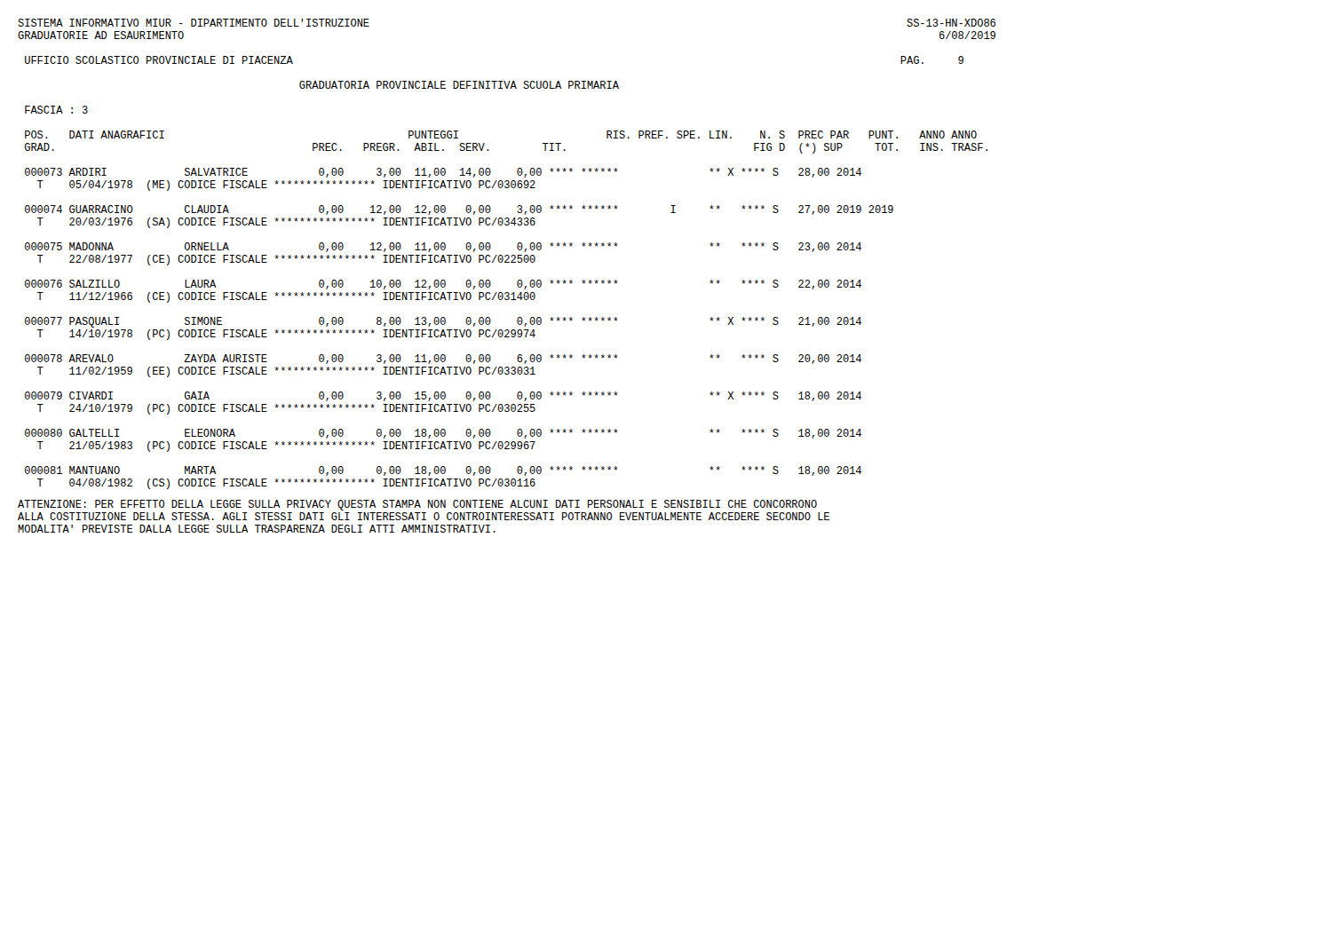SISTEMA INFORMATIVO MIUR - DIPARTIMENTO DELL'ISTRUZIONE                                                                                    SS-13-HN-XDO86
GRADUATORIE AD ESAURIMENTO                                                                                                                      6/08/2019

 UFFICIO SCOLASTICO PROVINCIALE DI PIACENZA                                                                                               PAG.     9

                                            GRADUATORIA PROVINCIALE DEFINITIVA SCUOLA PRIMARIA

 FASCIA : 3

 POS.   DATI ANAGRAFICI                                      PUNTEGGI                       RIS. PREF. SPE. LIN.    N. S  PREC PAR   PUNT.   ANNO ANNO
 GRAD.                                        PREC.   PREGR.  ABIL.  SERV.        TIT.                             FIG D  (*) SUP     TOT.   INS. TRASF.

 000073 ARDIRI            SALVATRICE           0,00     3,00  11,00  14,00    0,00 **** ******              ** X **** S   28,00 2014
   T    05/04/1978  (ME) CODICE FISCALE **************** IDENTIFICATIVO PC/030692

 000074 GUARRACINO        CLAUDIA              0,00    12,00  12,00   0,00    3,00 **** ******        I     **   **** S   27,00 2019 2019
   T    20/03/1976  (SA) CODICE FISCALE **************** IDENTIFICATIVO PC/034336

 000075 MADONNA           ORNELLA              0,00    12,00  11,00   0,00    0,00 **** ******              **   **** S   23,00 2014
   T    22/08/1977  (CE) CODICE FISCALE **************** IDENTIFICATIVO PC/022500

 000076 SALZILLO          LAURA                0,00    10,00  12,00   0,00    0,00 **** ******              **   **** S   22,00 2014
   T    11/12/1966  (CE) CODICE FISCALE **************** IDENTIFICATIVO PC/031400

 000077 PASQUALI          SIMONE               0,00     8,00  13,00   0,00    0,00 **** ******              ** X **** S   21,00 2014
   T    14/10/1978  (PC) CODICE FISCALE **************** IDENTIFICATIVO PC/029974

 000078 AREVALO           ZAYDA AURISTE        0,00     3,00  11,00   0,00    6,00 **** ******              **   **** S   20,00 2014
   T    11/02/1959  (EE) CODICE FISCALE **************** IDENTIFICATIVO PC/033031

 000079 CIVARDI           GAIA                 0,00     3,00  15,00   0,00    0,00 **** ******              ** X **** S   18,00 2014
   T    24/10/1979  (PC) CODICE FISCALE **************** IDENTIFICATIVO PC/030255

 000080 GALTELLI          ELEONORA             0,00     0,00  18,00   0,00    0,00 **** ******              **   **** S   18,00 2014
   T    21/05/1983  (PC) CODICE FISCALE **************** IDENTIFICATIVO PC/029967

 000081 MANTUANO          MARTA                0,00     0,00  18,00   0,00    0,00 **** ******              **   **** S   18,00 2014
   T    04/08/1982  (CS) CODICE FISCALE **************** IDENTIFICATIVO PC/030116
ATTENZIONE: PER EFFETTO DELLA LEGGE SULLA PRIVACY QUESTA STAMPA NON CONTIENE ALCUNI DATI PERSONALI E SENSIBILI CHE CONCORRONO
ALLA COSTITUZIONE DELLA STESSA. AGLI STESSI DATI GLI INTERESSATI O CONTROINTERESSATI POTRANNO EVENTUALMENTE ACCEDERE SECONDO LE
MODALITA' PREVISTE DALLA LEGGE SULLA TRASPARENZA DEGLI ATTI AMMINISTRATIVI.